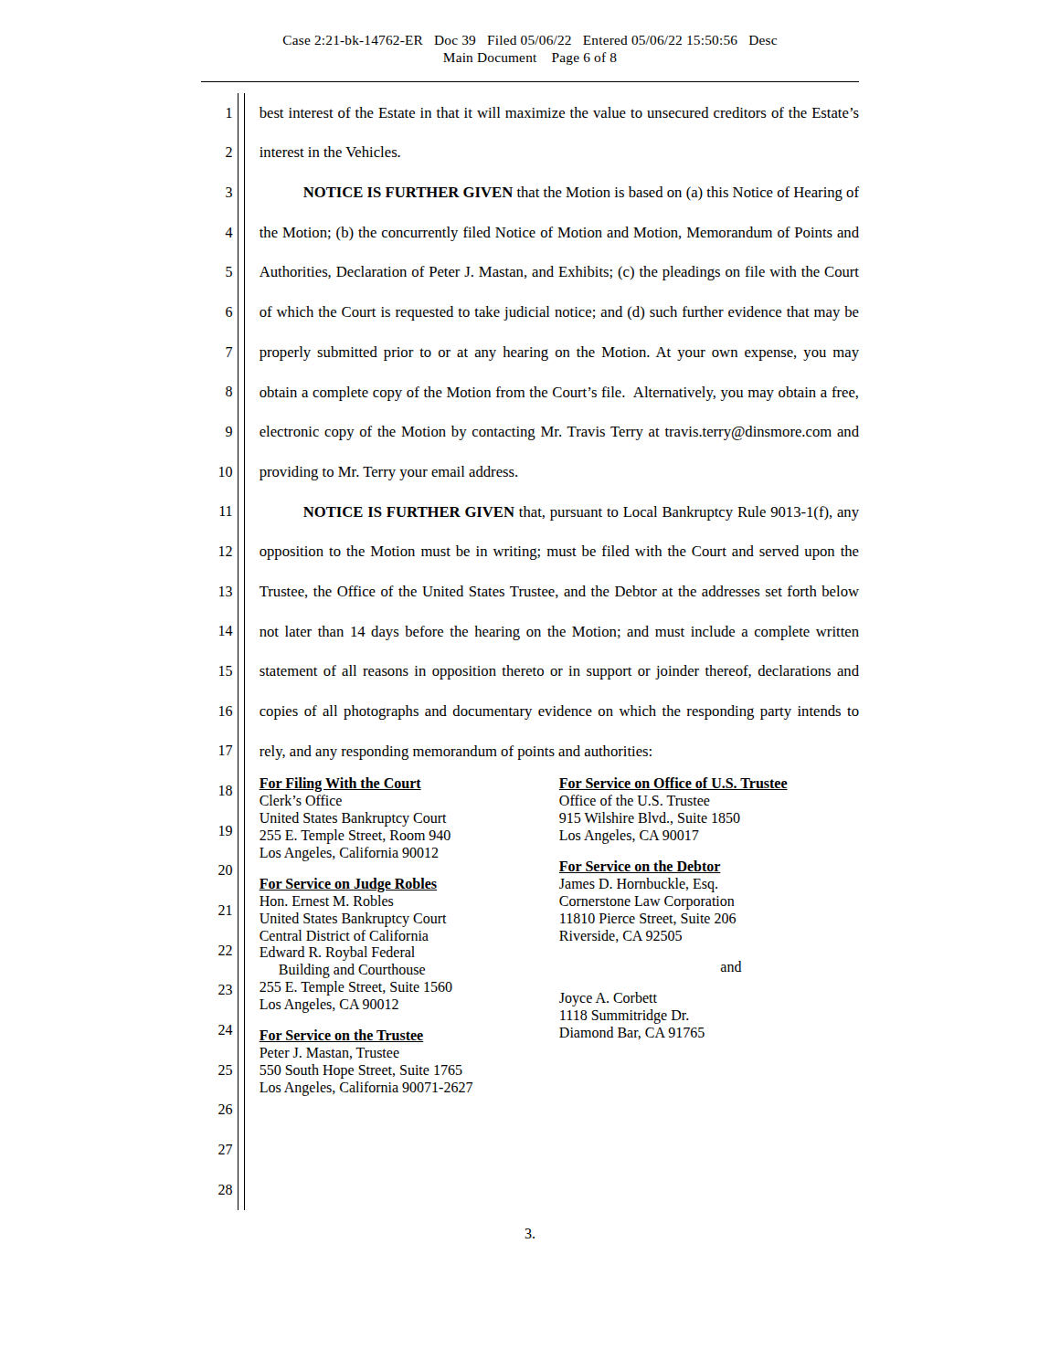Case 2:21-bk-14762-ER Doc 39 Filed 05/06/22 Entered 05/06/22 15:50:56 Desc Main Document Page 6 of 8
1
2
3
4
5
6
7
8
9
10
11
12
13
14
15
16
17
18
19
20
21
22
23
24
25
26
27
28
best interest of the Estate in that it will maximize the value to unsecured creditors of the Estate’s interest in the Vehicles.
NOTICE IS FURTHER GIVEN that the Motion is based on (a) this Notice of Hearing of the Motion; (b) the concurrently filed Notice of Motion and Motion, Memorandum of Points and Authorities, Declaration of Peter J. Mastan, and Exhibits; (c) the pleadings on file with the Court of which the Court is requested to take judicial notice; and (d) such further evidence that may be properly submitted prior to or at any hearing on the Motion. At your own expense, you may obtain a complete copy of the Motion from the Court’s file. Alternatively, you may obtain a free, electronic copy of the Motion by contacting Mr. Travis Terry at travis.terry@dinsmore.com and providing to Mr. Terry your email address.
NOTICE IS FURTHER GIVEN that, pursuant to Local Bankruptcy Rule 9013-1(f), any opposition to the Motion must be in writing; must be filed with the Court and served upon the Trustee, the Office of the United States Trustee, and the Debtor at the addresses set forth below not later than 14 days before the hearing on the Motion; and must include a complete written statement of all reasons in opposition thereto or in support or joinder thereof, declarations and copies of all photographs and documentary evidence on which the responding party intends to rely, and any responding memorandum of points and authorities:
| For Filing With the Court Clerk’s Office United States Bankruptcy Court 255 E. Temple Street, Room 940 Los Angeles, California 90012 For Service on Judge Robles Hon. Ernest M. Robles United States Bankruptcy Court Central District of California Edward R. Roybal Federal Building and Courthouse 255 E. Temple Street, Suite 1560 Los Angeles, CA 90012 For Service on the Trustee Peter J. Mastan, Trustee 550 South Hope Street, Suite 1765 Los Angeles, California 90071-2627 | For Service on Office of U.S. Trustee Office of the U.S. Trustee 915 Wilshire Blvd., Suite 1850 Los Angeles, CA 90017 For Service on the Debtor James D. Hornbuckle, Esq. Cornerstone Law Corporation 11810 Pierce Street, Suite 206 Riverside, CA 92505 and Joyce A. Corbett 1118 Summitridge Dr. Diamond Bar, CA 91765 |
3.